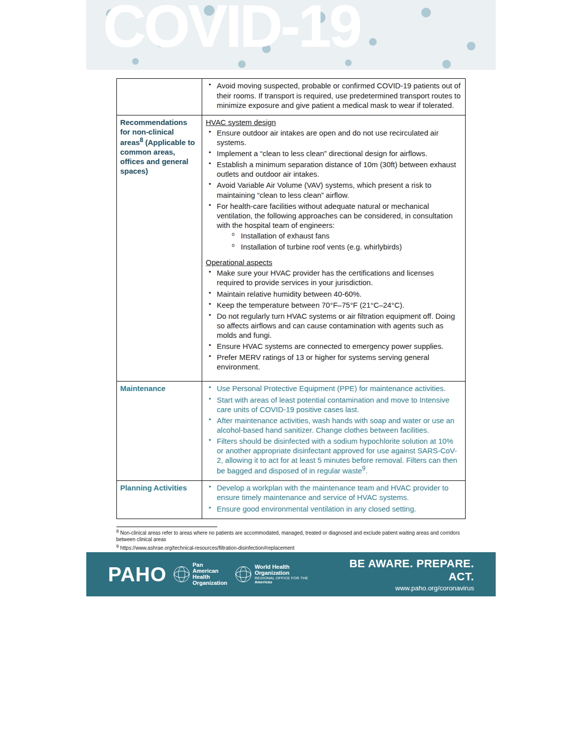COVID-19
| | Avoid moving suspected, probable or confirmed COVID-19 patients out of their rooms. If transport is required, use predetermined transport routes to minimize exposure and give patient a medical mask to wear if tolerated. |
| Recommendations for non-clinical areas 8 (Applicable to common areas, offices and general spaces) | HVAC system design Ensure outdoor air intakes are open and do not use recirculated air systems. Implement a “clean to less clean” directional design for airflows. Establish a minimum separation distance of 10m (30ft) between exhaust outlets and outdoor air intakes. Avoid Variable Air Volume (VAV) systems, which present a risk to maintaining “clean to less clean” airflow. For health-care facilities without adequate natural or mechanical ventilation, the following approaches can be considered, in consultation with the hospital team of engineers: Installation of exhaust fans Installation of turbine roof vents (e.g. whirlybirds) Operational aspects Make sure your HVAC provider has the certifications and licenses required to provide services in your jurisdiction. Maintain relative humidity between 40-60%. Keep the temperature between 70°F–75°F (21°C–24°C). Do not regularly turn HVAC systems or air filtration equipment off. Doing so affects airflows and can cause contamination with agents such as molds and fungi. Ensure HVAC systems are connected to emergency power supplies. Prefer MERV ratings of 13 or higher for systems serving general environment. |
| Maintenance | Use Personal Protective Equipment (PPE) for maintenance activities. Start with areas of least potential contamination and move to Intensive care units of COVID-19 positive cases last. After maintenance activities, wash hands with soap and water or use an alcohol-based hand sanitizer. Change clothes between facilities. Filters should be disinfected with a sodium hypochlorite solution at 10% or another appropriate disinfectant approved for use against SARS-CoV-2, allowing it to act for at least 5 minutes before removal. Filters can then be bagged and disposed of in regular waste 9 . |
| Planning Activities | Develop a workplan with the maintenance team and HVAC provider to ensure timely maintenance and service of HVAC systems. Ensure good environmental ventilation in any closed setting. |
8 Non-clinical areas refer to areas where no patients are accommodated, managed, treated or diagnosed and exclude patient waiting areas and corridors between clinical areas
9 https://www.ashrae.org/technical-resources/filtration-disinfection#replacement
PAHO
Pan American Health Organization
World Health Organization REGIONAL OFFICE FOR THE Americas
BE AWARE. PREPARE. ACT.
www.paho.org/coronavirus